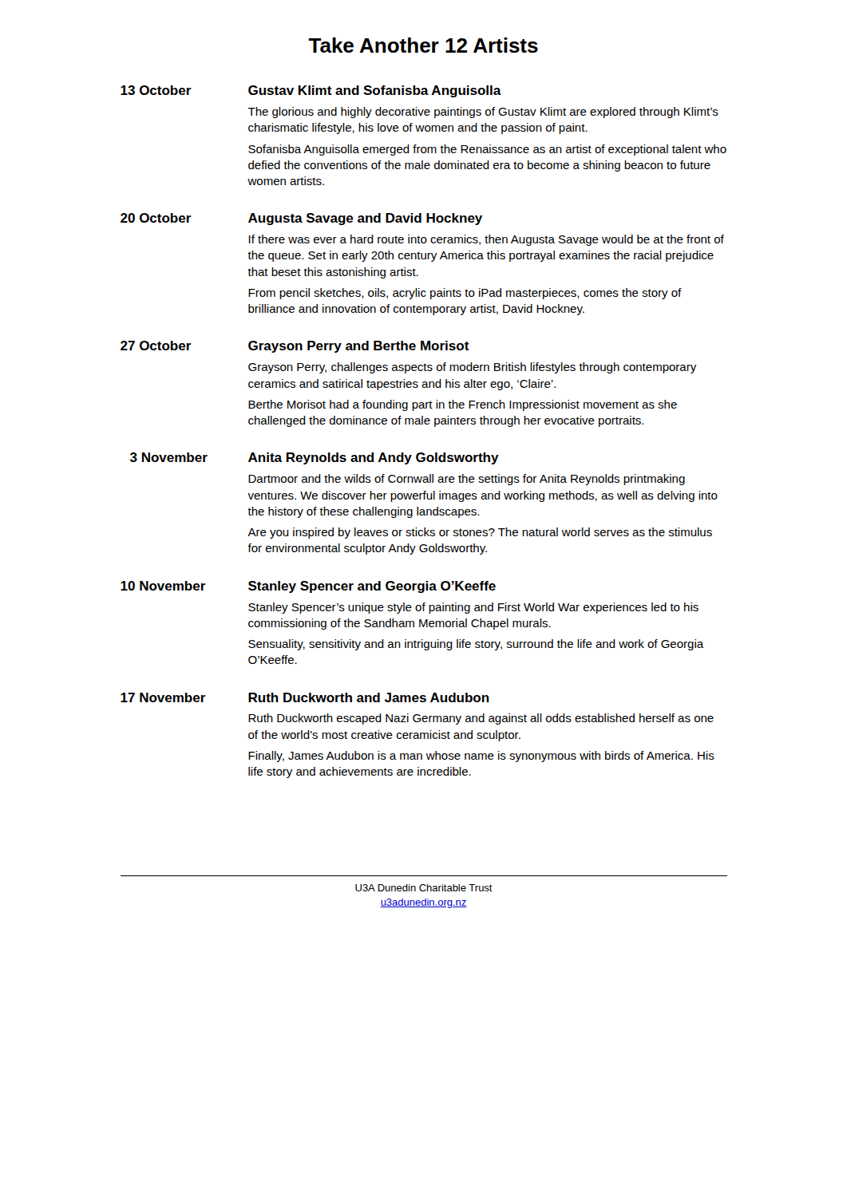Take Another 12 Artists
13 October
Gustav Klimt and Sofanisba Anguisolla
The glorious and highly decorative paintings of Gustav Klimt are explored through Klimt’s charismatic lifestyle, his love of women and the passion of paint.
Sofanisba Anguisolla emerged from the Renaissance as an artist of exceptional talent who defied the conventions of the male dominated era to become a shining beacon to future women artists.
20 October
Augusta Savage and David Hockney
If there was ever a hard route into ceramics, then Augusta Savage would be at the front of the queue. Set in early 20th century America this portrayal examines the racial prejudice that beset this astonishing artist.
From pencil sketches, oils, acrylic paints to iPad masterpieces, comes the story of brilliance and innovation of contemporary artist, David Hockney.
27 October
Grayson Perry and Berthe Morisot
Grayson Perry, challenges aspects of modern British lifestyles through contemporary ceramics and satirical tapestries and his alter ego, ‘Claire’.
Berthe Morisot had a founding part in the French Impressionist movement as she challenged the dominance of male painters through her evocative portraits.
3 November
Anita Reynolds and Andy Goldsworthy
Dartmoor and the wilds of Cornwall are the settings for Anita Reynolds printmaking ventures. We discover her powerful images and working methods, as well as delving into the history of these challenging landscapes.
Are you inspired by leaves or sticks or stones? The natural world serves as the stimulus for environmental sculptor Andy Goldsworthy.
10 November
Stanley Spencer and Georgia O’Keeffe
Stanley Spencer’s unique style of painting and First World War experiences led to his commissioning of the Sandham Memorial Chapel murals.
Sensuality, sensitivity and an intriguing life story, surround the life and work of Georgia O’Keeffe.
17 November
Ruth Duckworth and James Audubon
Ruth Duckworth escaped Nazi Germany and against all odds established herself as one of the world’s most creative ceramicist and sculptor.
Finally, James Audubon is a man whose name is synonymous with birds of America. His life story and achievements are incredible.
U3A Dunedin Charitable Trust
u3adunedin.org.nz